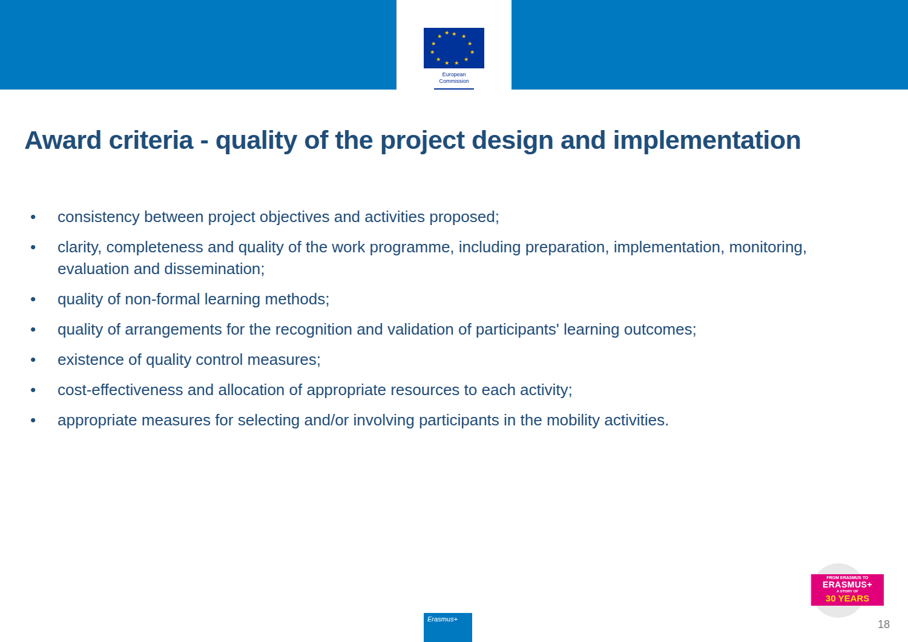★ ★ ★ ★ ★ ★ ★ ★ ★ ★ ★ ★
European
Commission
Award criteria - quality of the project design and implementation
consistency between project objectives and activities proposed;
clarity, completeness and quality of the work programme, including preparation, implementation, monitoring, evaluation and dissemination;
quality of non-formal learning methods;
quality of arrangements for the recognition and validation of participants' learning outcomes;
existence of quality control measures;
cost-effectiveness and allocation of appropriate resources to each activity;
appropriate measures for selecting and/or involving participants in the mobility activities.
Erasmus+
FROM ERASMUS TO
ERASMUS+
A STORY OF
30 YEARS
18